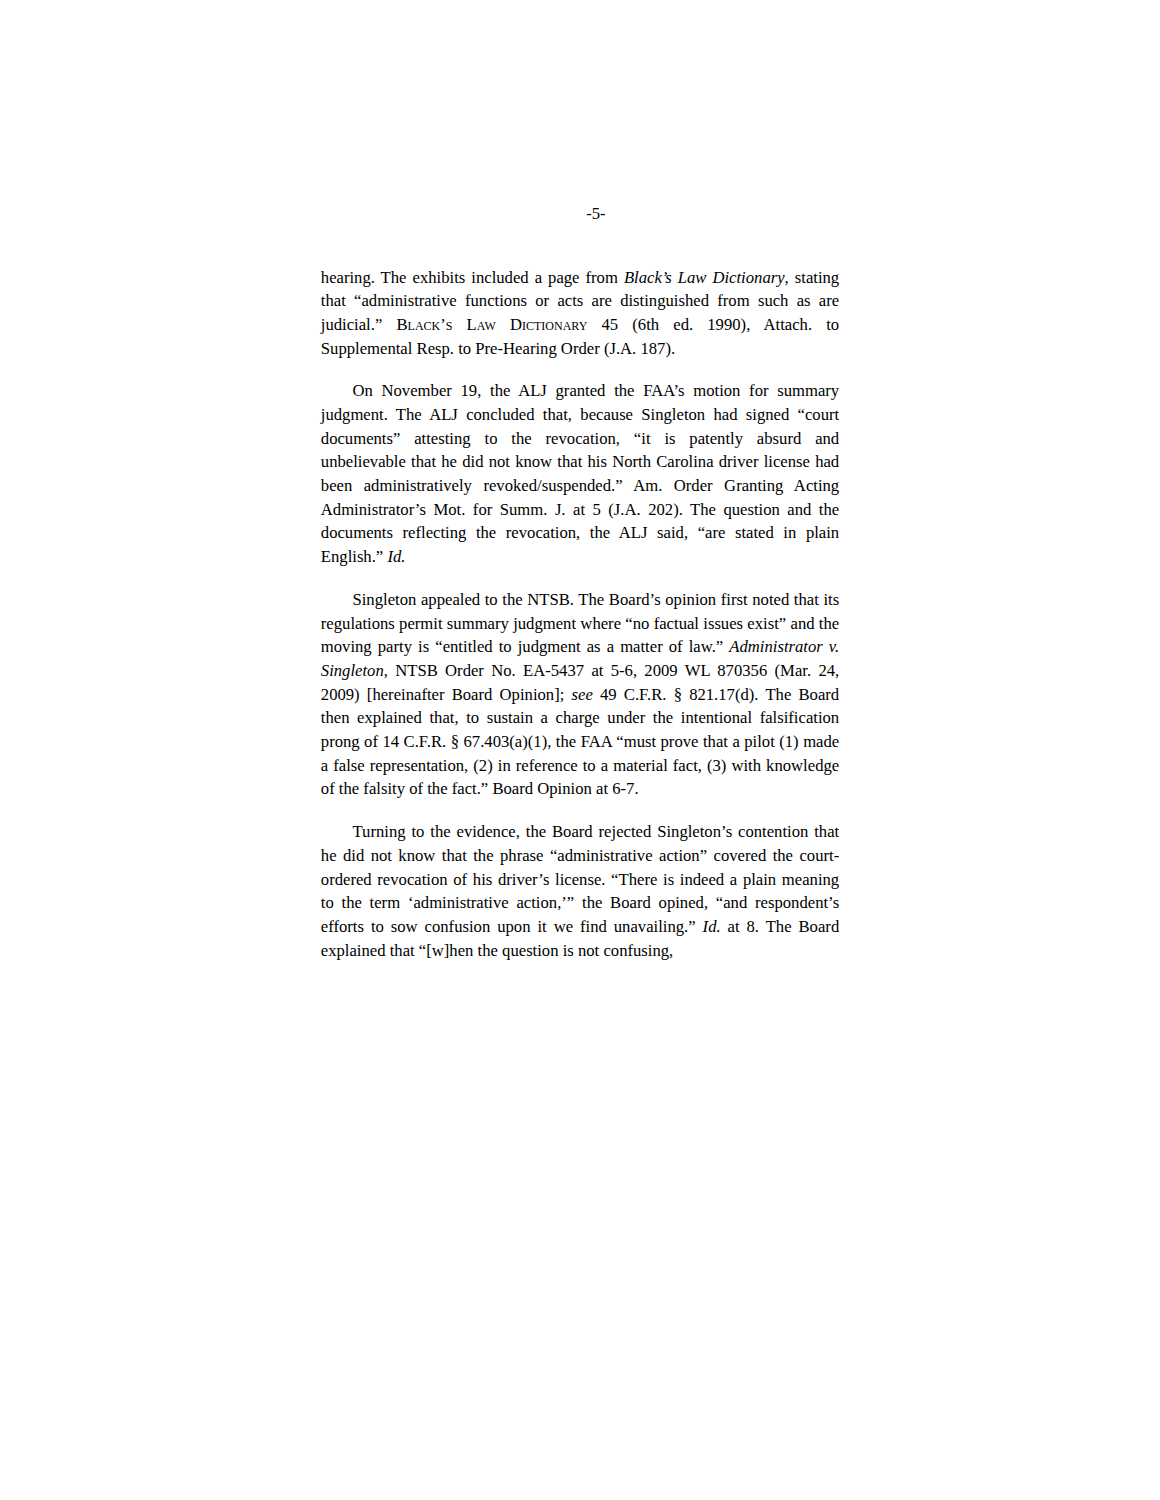-5-
hearing. The exhibits included a page from Black’s Law Dictionary, stating that “administrative functions or acts are distinguished from such as are judicial.” Black’s Law Dictionary 45 (6th ed. 1990), Attach. to Supplemental Resp. to Pre-Hearing Order (J.A. 187).
On November 19, the ALJ granted the FAA’s motion for summary judgment. The ALJ concluded that, because Singleton had signed “court documents” attesting to the revocation, “it is patently absurd and unbelievable that he did not know that his North Carolina driver license had been administratively revoked/suspended.” Am. Order Granting Acting Administrator’s Mot. for Summ. J. at 5 (J.A. 202). The question and the documents reflecting the revocation, the ALJ said, “are stated in plain English.” Id.
Singleton appealed to the NTSB. The Board’s opinion first noted that its regulations permit summary judgment where “no factual issues exist” and the moving party is “entitled to judgment as a matter of law.” Administrator v. Singleton, NTSB Order No. EA-5437 at 5-6, 2009 WL 870356 (Mar. 24, 2009) [hereinafter Board Opinion]; see 49 C.F.R. § 821.17(d). The Board then explained that, to sustain a charge under the intentional falsification prong of 14 C.F.R. § 67.403(a)(1), the FAA “must prove that a pilot (1) made a false representation, (2) in reference to a material fact, (3) with knowledge of the falsity of the fact.” Board Opinion at 6-7.
Turning to the evidence, the Board rejected Singleton’s contention that he did not know that the phrase “administrative action” covered the court-ordered revocation of his driver’s license. “There is indeed a plain meaning to the term ‘administrative action,’” the Board opined, “and respondent’s efforts to sow confusion upon it we find unavailing.” Id. at 8. The Board explained that “[w]hen the question is not confusing,